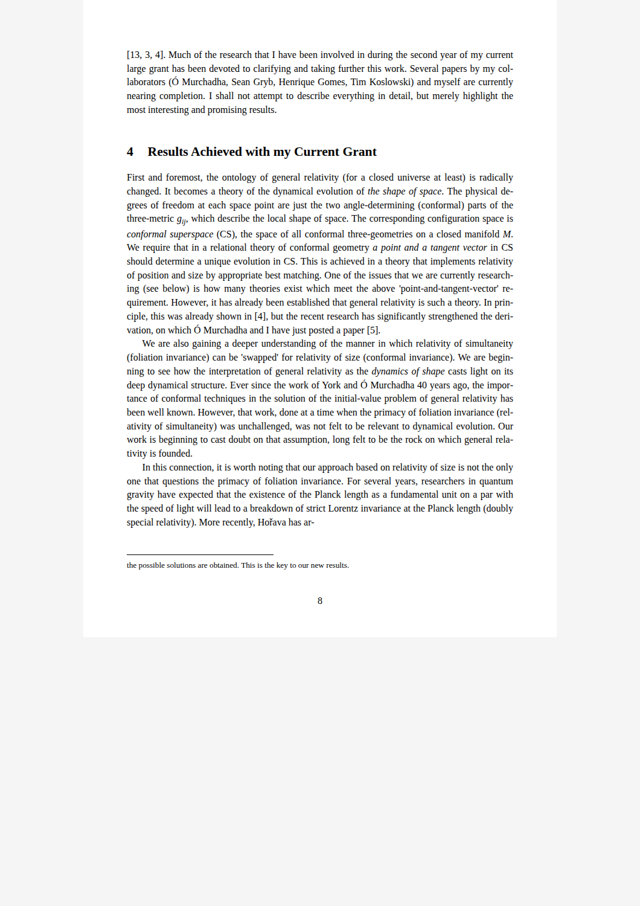[13, 3, 4]. Much of the research that I have been involved in during the second year of my current large grant has been devoted to clarifying and taking further this work. Several papers by my collaborators (Ó Murchadha, Sean Gryb, Henrique Gomes, Tim Koslowski) and myself are currently nearing completion. I shall not attempt to describe everything in detail, but merely highlight the most interesting and promising results.
4 Results Achieved with my Current Grant
First and foremost, the ontology of general relativity (for a closed universe at least) is radically changed. It becomes a theory of the dynamical evolution of the shape of space. The physical degrees of freedom at each space point are just the two angle-determining (conformal) parts of the three-metric gij, which describe the local shape of space. The corresponding configuration space is conformal superspace (CS), the space of all conformal three-geometries on a closed manifold M. We require that in a relational theory of conformal geometry a point and a tangent vector in CS should determine a unique evolution in CS. This is achieved in a theory that implements relativity of position and size by appropriate best matching. One of the issues that we are currently researching (see below) is how many theories exist which meet the above 'point-and-tangent-vector' requirement. However, it has already been established that general relativity is such a theory. In principle, this was already shown in [4], but the recent research has significantly strengthened the derivation, on which Ó Murchadha and I have just posted a paper [5].
We are also gaining a deeper understanding of the manner in which relativity of simultaneity (foliation invariance) can be 'swapped' for relativity of size (conformal invariance). We are beginning to see how the interpretation of general relativity as the dynamics of shape casts light on its deep dynamical structure. Ever since the work of York and Ó Murchadha 40 years ago, the importance of conformal techniques in the solution of the initial-value problem of general relativity has been well known. However, that work, done at a time when the primacy of foliation invariance (relativity of simultaneity) was unchallenged, was not felt to be relevant to dynamical evolution. Our work is beginning to cast doubt on that assumption, long felt to be the rock on which general relativity is founded.
In this connection, it is worth noting that our approach based on relativity of size is not the only one that questions the primacy of foliation invariance. For several years, researchers in quantum gravity have expected that the existence of the Planck length as a fundamental unit on a par with the speed of light will lead to a breakdown of strict Lorentz invariance at the Planck length (doubly special relativity). More recently, Hořava has ar-
the possible solutions are obtained. This is the key to our new results.
8